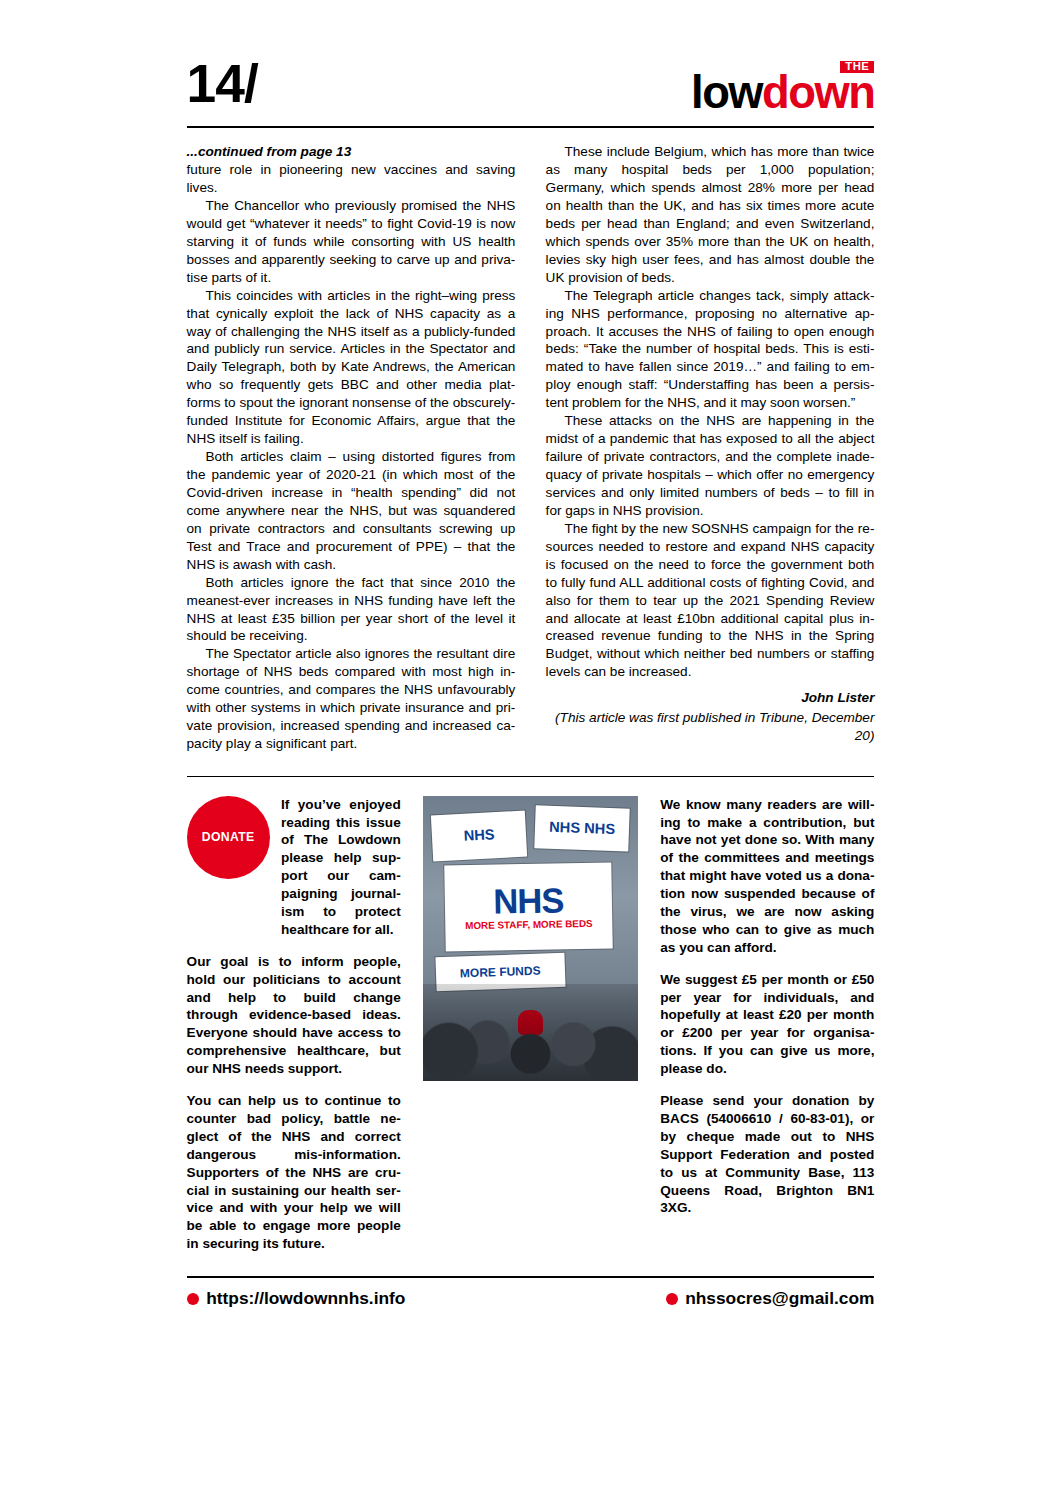14/
THE low down
...continued from page 13
future role in pioneering new vaccines and saving lives.
The Chancellor who previously promised the NHS would get “whatever it needs” to fight Covid-19 is now starving it of funds while consorting with US health bosses and apparently seeking to carve up and privatise parts of it.
This coincides with articles in the right–wing press that cynically exploit the lack of NHS capacity as a way of challenging the NHS itself as a publicly-funded and publicly run service. Articles in the Spectator and Daily Telegraph, both by Kate Andrews, the American who so frequently gets BBC and other media platforms to spout the ignorant nonsense of the obscurely-funded Institute for Economic Affairs, argue that the NHS itself is failing.
Both articles claim – using distorted figures from the pandemic year of 2020-21 (in which most of the Covid-driven increase in “health spending” did not come anywhere near the NHS, but was squandered on private contractors and consultants screwing up Test and Trace and procurement of PPE) – that the NHS is awash with cash.
Both articles ignore the fact that since 2010 the meanest-ever increases in NHS funding have left the NHS at least £35 billion per year short of the level it should be receiving.
The Spectator article also ignores the resultant dire shortage of NHS beds compared with most high income countries, and compares the NHS unfavourably with other systems in which private insurance and private provision, increased spending and increased capacity play a significant part.
These include Belgium, which has more than twice as many hospital beds per 1,000 population; Germany, which spends almost 28% more per head on health than the UK, and has six times more acute beds per head than England; and even Switzerland, which spends over 35% more than the UK on health, levies sky high user fees, and has almost double the UK provision of beds.
The Telegraph article changes tack, simply attacking NHS performance, proposing no alternative approach. It accuses the NHS of failing to open enough beds: “Take the number of hospital beds. This is estimated to have fallen since 2019…” and failing to employ enough staff: “Understaffing has been a persistent problem for the NHS, and it may soon worsen.”
These attacks on the NHS are happening in the midst of a pandemic that has exposed to all the abject failure of private contractors, and the complete inadequacy of private hospitals – which offer no emergency services and only limited numbers of beds – to fill in for gaps in NHS provision.
The fight by the new SOSNHS campaign for the resources needed to restore and expand NHS capacity is focused on the need to force the government both to fully fund ALL additional costs of fighting Covid, and also for them to tear up the 2021 Spending Review and allocate at least £10bn additional capital plus increased revenue funding to the NHS in the Spring Budget, without which neither bed numbers or staffing levels can be increased.
John Lister
(This article was first published in Tribune, December 20)
Donate
If you’ve enjoyed reading this issue of The Lowdown please help support our campaigning journalism to protect healthcare for all.
Our goal is to inform people, hold our politicians to account and help to build change through evidence-based ideas. Everyone should have access to comprehensive healthcare, but our NHS needs support.
You can help us to continue to counter bad policy, battle neglect of the NHS and correct dangerous mis-information. Supporters of the NHS are crucial in sustaining our health service and with your help we will be able to engage more people in securing its future.
NHS
NHS NHS
NHS MORE STAFF, MORE BEDS
MORE FUNDS
We know many readers are willing to make a contribution, but have not yet done so. With many of the committees and meetings that might have voted us a donation now suspended because of the virus, we are now asking those who can to give as much as you can afford.
We suggest £5 per month or £50 per year for individuals, and hopefully at least £20 per month or £200 per year for organisations. If you can give us more, please do.
Please send your donation by BACS (54006610 / 60-83-01), or by cheque made out to NHS Support Federation and posted to us at Community Base, 113 Queens Road, Brighton BN1 3XG.
https://lowdownnhs.info
nhssocres@gmail.com